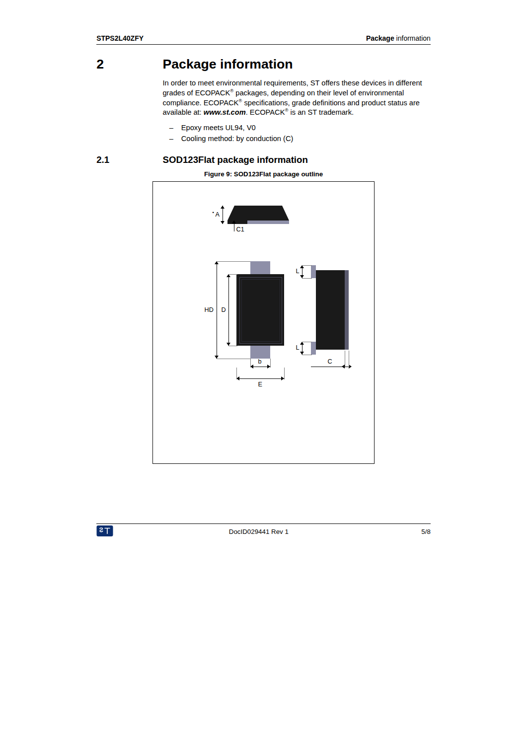STPS2L40ZFY
Package information
2
Package information
In order to meet environmental requirements, ST offers these devices in different grades of ECOPACK® packages, depending on their level of environmental compliance. ECOPACK® specifications, grade definitions and product status are available at: www.st.com. ECOPACK® is an ST trademark.
Epoxy meets UL94, V0
Cooling method: by conduction (C)
2.1
SOD123Flat package information
Figure 9: SOD123Flat package outline
A
•
C1
HD
D
b
E
L
L
C
DocID029441 Rev 1
5/8